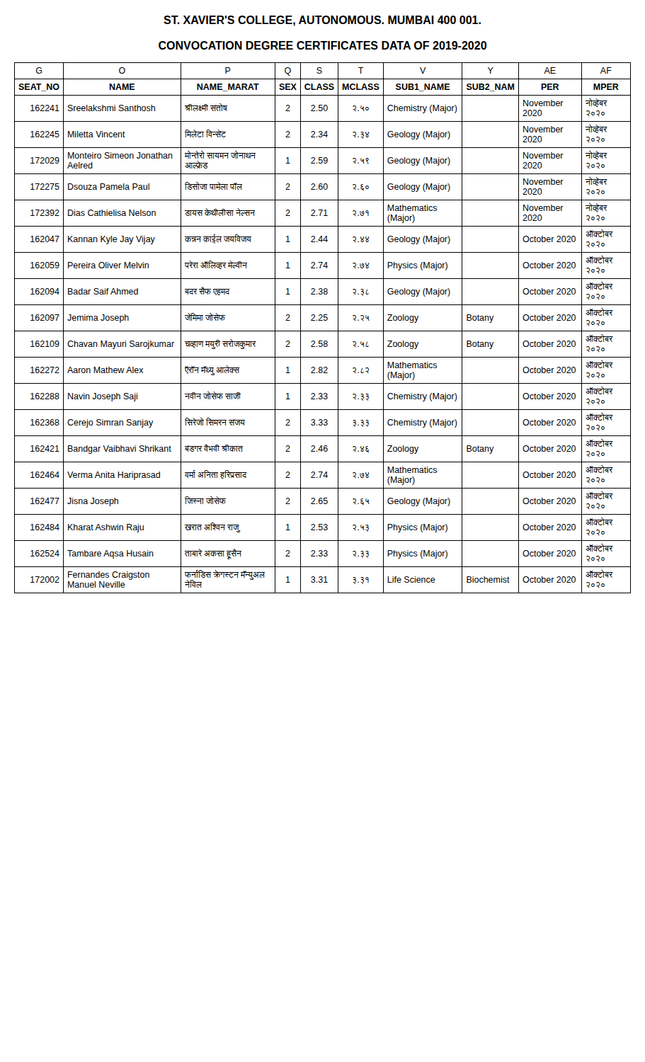ST. XAVIER'S COLLEGE, AUTONOMOUS. MUMBAI 400 001.
CONVOCATION DEGREE CERTIFICATES DATA OF 2019-2020
| G | O | P | Q | S | T | V | Y | AE | AF |
| --- | --- | --- | --- | --- | --- | --- | --- | --- | --- |
| SEAT_NO | NAME | NAME_MARAT | SEX | CLASS | MCLASS | SUB1_NAME | SUB2_NAM | PER | MPER |
| 162241 | Sreelakshmi Santhosh | श्रीलक्ष्मी संतोष | 2 | 2.50 | २.५० | Chemistry (Major) | | November 2020 | नोव्हेंबर २०२० |
| 162245 | Miletta Vincent | मिलेटा विन्सेंट | 2 | 2.34 | २.३४ | Geology (Major) | | November 2020 | नोव्हेंबर २०२० |
| 172029 | Monteiro Simeon Jonathan Aelred | मोन्तेरो सायमन जोनाथन आल्फ्रेड | 1 | 2.59 | २.५९ | Geology (Major) | | November 2020 | नोव्हेंबर २०२० |
| 172275 | Dsouza Pamela Paul | डिसोजा पामेला पॉल | 2 | 2.60 | २.६० | Geology (Major) | | November 2020 | नोव्हेंबर २०२० |
| 172392 | Dias Cathielisa Nelson | डायस केथीलीसा नेल्सन | 2 | 2.71 | २.७१ | Mathematics (Major) | | November 2020 | नोव्हेंबर २०२० |
| 162047 | Kannan Kyle Jay Vijay | कन्नन काईल जयविजय | 1 | 2.44 | २.४४ | Geology (Major) | | October 2020 | ऑक्टोबर २०२० |
| 162059 | Pereira Oliver Melvin | परेरा ऑलिव्हर मेल्वीन | 1 | 2.74 | २.७४ | Physics (Major) | | October 2020 | ऑक्टोबर २०२० |
| 162094 | Badar Saif Ahmed | बदर सैफ एहमद | 1 | 2.38 | २.३८ | Geology (Major) | | October 2020 | ऑक्टोबर २०२० |
| 162097 | Jemima Joseph | जेमिमा जोसेफ | 2 | 2.25 | २.२५ | Zoology | Botany | October 2020 | ऑक्टोबर २०२० |
| 162109 | Chavan Mayuri Sarojkumar | चव्हाण मयुरी सरोजकुमार | 2 | 2.58 | २.५८ | Zoology | Botany | October 2020 | ऑक्टोबर २०२० |
| 162272 | Aaron Mathew Alex | ऍरॉन मॅथ्यु आलेक्स | 1 | 2.82 | २.८२ | Mathematics (Major) | | October 2020 | ऑक्टोबर २०२० |
| 162288 | Navin Joseph Saji | नवीन जोसेफ साजी | 1 | 2.33 | २.३३ | Chemistry (Major) | | October 2020 | ऑक्टोबर २०२० |
| 162368 | Cerejo Simran Sanjay | सिरेजो सिमरन संजय | 2 | 3.33 | ३.३३ | Chemistry (Major) | | October 2020 | ऑक्टोबर २०२० |
| 162421 | Bandgar Vaibhavi Shrikant | बंडगर वैभवी श्रीकांत | 2 | 2.46 | २.४६ | Zoology | Botany | October 2020 | ऑक्टोबर २०२० |
| 162464 | Verma Anita Hariprasad | वर्मा अनिता हरिप्रसाद | 2 | 2.74 | २.७४ | Mathematics (Major) | | October 2020 | ऑक्टोबर २०२० |
| 162477 | Jisna Joseph | जिस्ना जोसेफ | 2 | 2.65 | २.६५ | Geology (Major) | | October 2020 | ऑक्टोबर २०२० |
| 162484 | Kharat Ashwin Raju | खरात अश्विन राजु | 1 | 2.53 | २.५३ | Physics (Major) | | October 2020 | ऑक्टोबर २०२० |
| 162524 | Tambare Aqsa Husain | तांबारे अकसा हूसैन | 2 | 2.33 | २.३३ | Physics (Major) | | October 2020 | ऑक्टोबर २०२० |
| 172002 | Fernandes Craigston Manuel Neville | फर्नांडिस क्रेगस्टन मॅन्युअल नेविल | 1 | 3.31 | ३.३१ | Life Science | Biochemist | October 2020 | ऑक्टोबर २०२० |